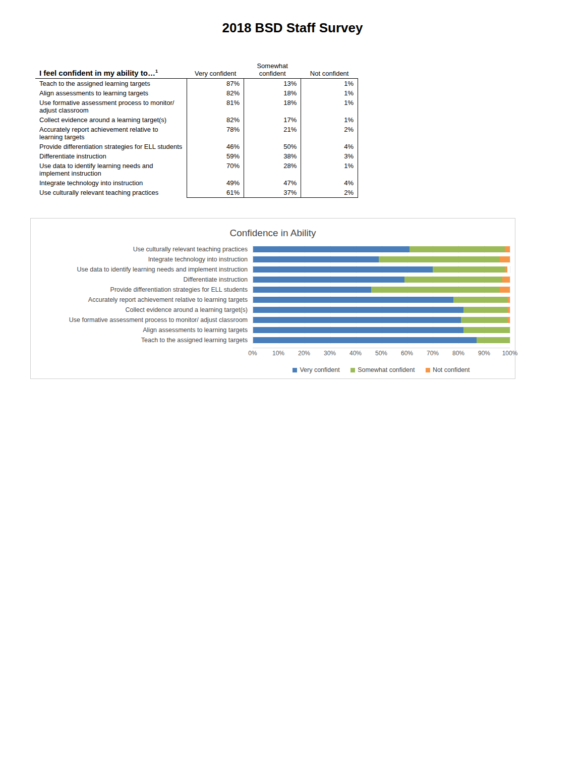2018 BSD Staff Survey
| I feel confident in my ability to… 1 | Very confident | Somewhat confident | Not confident |
| --- | --- | --- | --- |
| Teach to the assigned learning targets | 87% | 13% | 1% |
| Align assessments to learning targets | 82% | 18% | 1% |
| Use formative assessment process to monitor/ adjust classroom | 81% | 18% | 1% |
| Collect evidence around a learning target(s) | 82% | 17% | 1% |
| Accurately report achievement relative to learning targets | 78% | 21% | 2% |
| Provide differentiation strategies for ELL students | 46% | 50% | 4% |
| Differentiate instruction | 59% | 38% | 3% |
| Use data to identify learning needs and implement instruction | 70% | 28% | 1% |
| Integrate technology into instruction | 49% | 47% | 4% |
| Use culturally relevant teaching practices | 61% | 37% | 2% |
Confidence in Ability
Use culturally relevant teaching practices
Integrate technology into instruction
Use data to identify learning needs and implement instruction
Differentiate instruction
Provide differentiation strategies for ELL students
Accurately report achievement relative to learning targets
Collect evidence around a learning target(s)
Use formative assessment process to monitor/ adjust classroom
Align assessments to learning targets
Teach to the assigned learning targets
0% 10% 20% 30% 40% 50% 60% 70% 80% 90% 100%
Very confident Somewhat confident Not confident